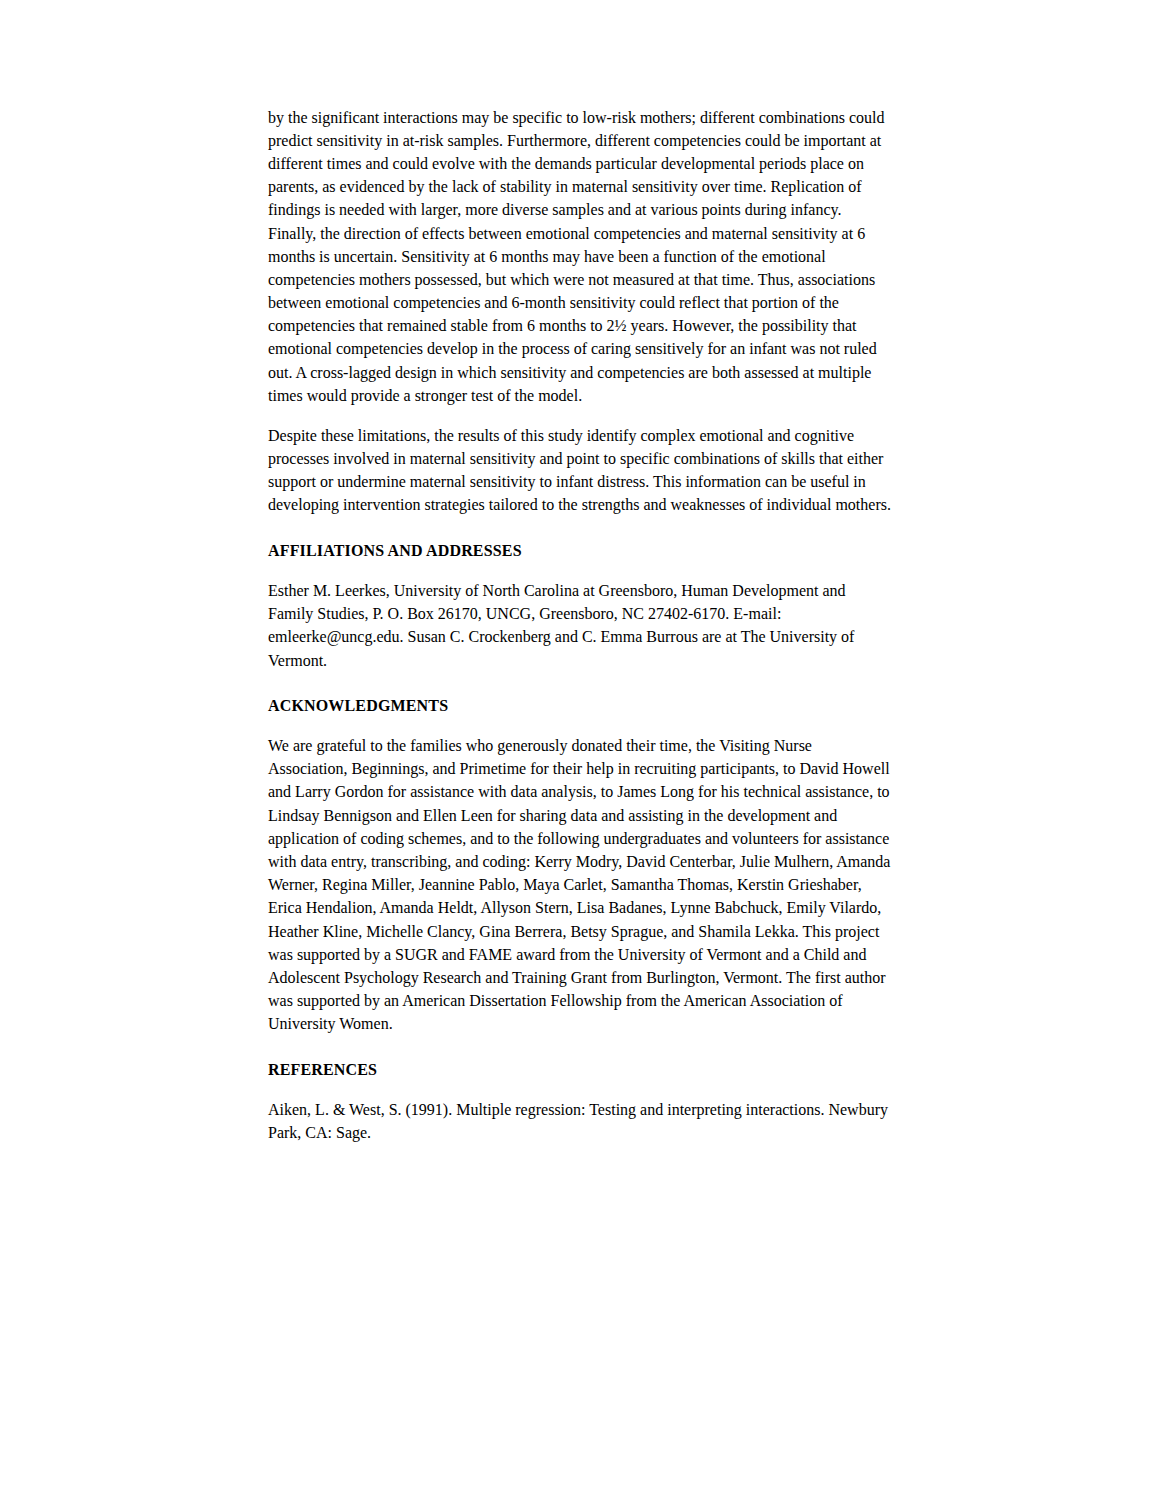by the significant interactions may be specific to low-risk mothers; different combinations could predict sensitivity in at-risk samples. Furthermore, different competencies could be important at different times and could evolve with the demands particular developmental periods place on parents, as evidenced by the lack of stability in maternal sensitivity over time. Replication of findings is needed with larger, more diverse samples and at various points during infancy. Finally, the direction of effects between emotional competencies and maternal sensitivity at 6 months is uncertain. Sensitivity at 6 months may have been a function of the emotional competencies mothers possessed, but which were not measured at that time. Thus, associations between emotional competencies and 6-month sensitivity could reflect that portion of the competencies that remained stable from 6 months to 2½ years. However, the possibility that emotional competencies develop in the process of caring sensitively for an infant was not ruled out. A cross-lagged design in which sensitivity and competencies are both assessed at multiple times would provide a stronger test of the model.
Despite these limitations, the results of this study identify complex emotional and cognitive processes involved in maternal sensitivity and point to specific combinations of skills that either support or undermine maternal sensitivity to infant distress. This information can be useful in developing intervention strategies tailored to the strengths and weaknesses of individual mothers.
Affiliations and Addresses
Esther M. Leerkes, University of North Carolina at Greensboro, Human Development and Family Studies, P. O. Box 26170, UNCG, Greensboro, NC 27402-6170. E-mail: emleerke@uncg.edu. Susan C. Crockenberg and C. Emma Burrous are at The University of Vermont.
Acknowledgments
We are grateful to the families who generously donated their time, the Visiting Nurse Association, Beginnings, and Primetime for their help in recruiting participants, to David Howell and Larry Gordon for assistance with data analysis, to James Long for his technical assistance, to Lindsay Bennigson and Ellen Leen for sharing data and assisting in the development and application of coding schemes, and to the following undergraduates and volunteers for assistance with data entry, transcribing, and coding: Kerry Modry, David Centerbar, Julie Mulhern, Amanda Werner, Regina Miller, Jeannine Pablo, Maya Carlet, Samantha Thomas, Kerstin Grieshaber, Erica Hendalion, Amanda Heldt, Allyson Stern, Lisa Badanes, Lynne Babchuck, Emily Vilardo, Heather Kline, Michelle Clancy, Gina Berrera, Betsy Sprague, and Shamila Lekka. This project was supported by a SUGR and FAME award from the University of Vermont and a Child and Adolescent Psychology Research and Training Grant from Burlington, Vermont. The first author was supported by an American Dissertation Fellowship from the American Association of University Women.
References
Aiken, L. & West, S. (1991). Multiple regression: Testing and interpreting interactions. Newbury Park, CA: Sage.